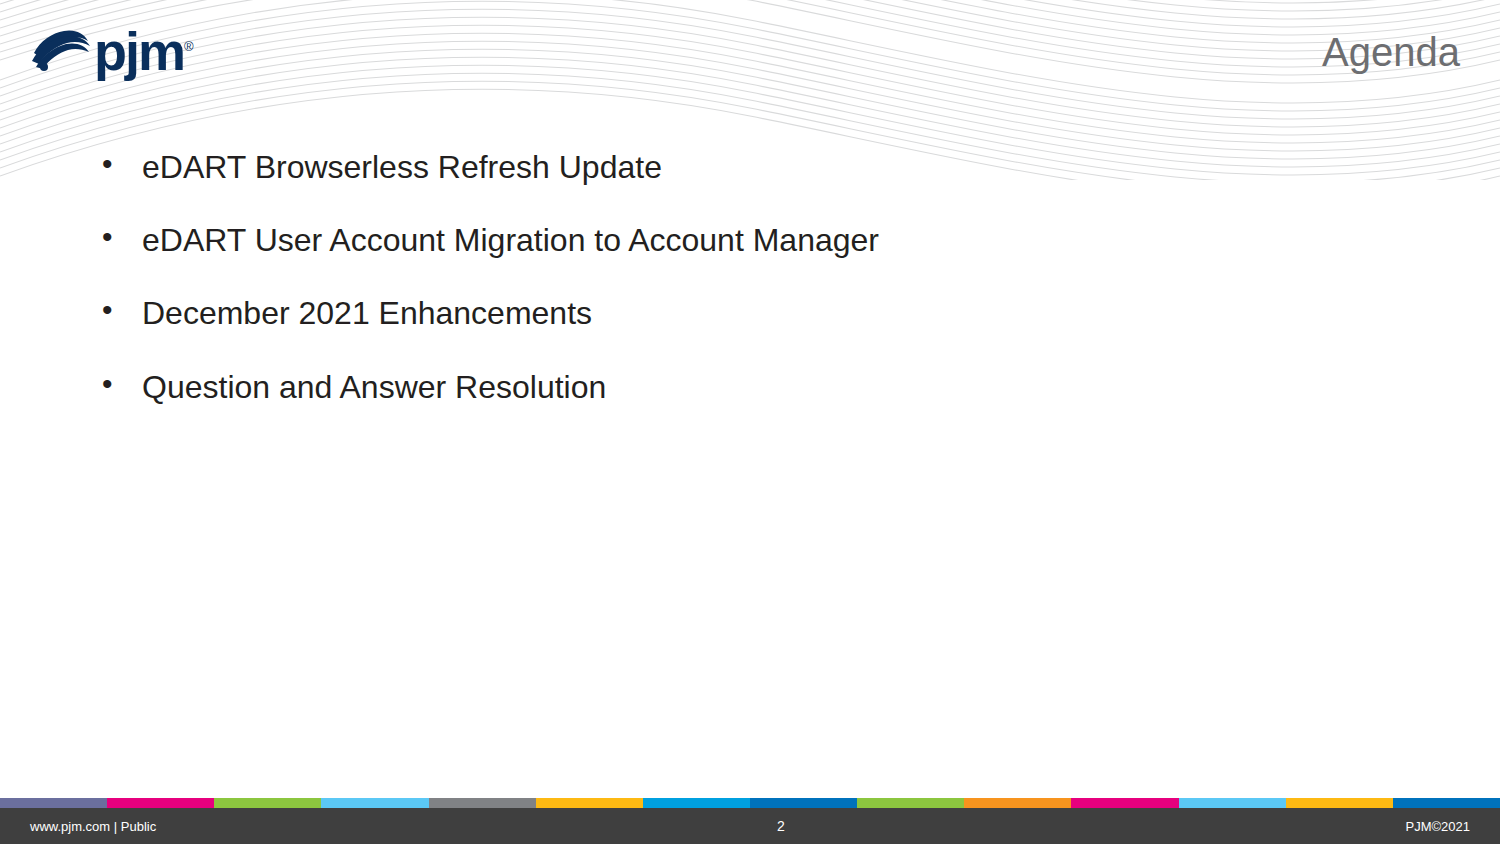pjm®
Agenda
eDART Browserless Refresh Update
eDART User Account Migration to Account Manager
December 2021 Enhancements
Question and Answer Resolution
www.pjm.com | Public
2
PJM©2021